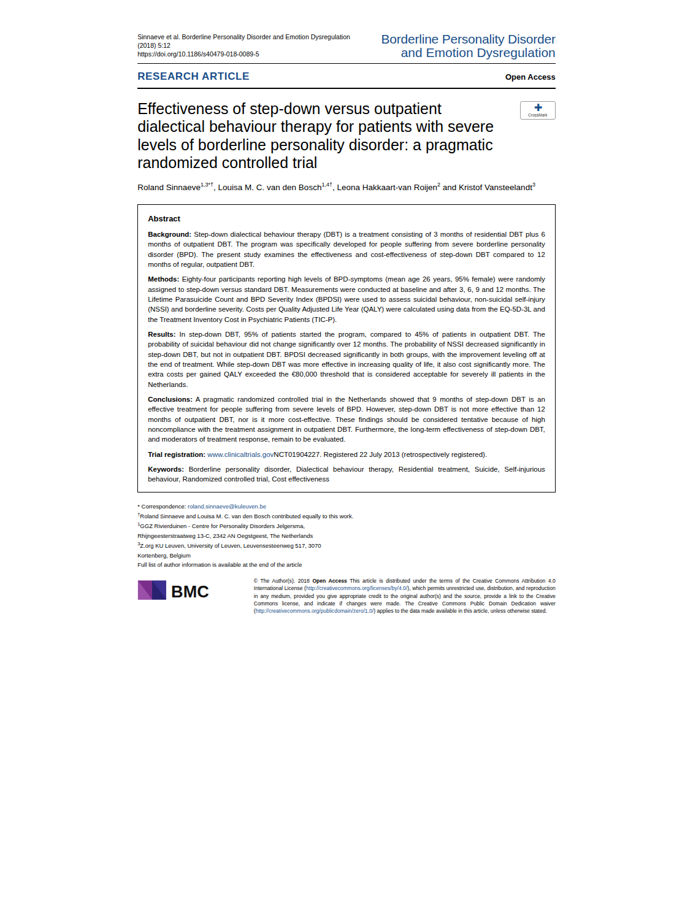Sinnaeve et al. Borderline Personality Disorder and Emotion Dysregulation
(2018) 5:12
https://doi.org/10.1186/s40479-018-0089-5
Borderline Personality Disorder and Emotion Dysregulation
RESEARCH ARTICLE
Open Access
✚
CrossMark
Effectiveness of step-down versus outpatient dialectical behaviour therapy for patients with severe levels of borderline personality disorder: a pragmatic randomized controlled trial
Roland Sinnaeve1,3*†, Louisa M. C. van den Bosch1,4†, Leona Hakkaart-van Roijen2 and Kristof Vansteelandt3
Abstract
Background: Step-down dialectical behaviour therapy (DBT) is a treatment consisting of 3 months of residential DBT plus 6 months of outpatient DBT. The program was specifically developed for people suffering from severe borderline personality disorder (BPD). The present study examines the effectiveness and cost-effectiveness of step-down DBT compared to 12 months of regular, outpatient DBT.
Methods: Eighty-four participants reporting high levels of BPD-symptoms (mean age 26 years, 95% female) were randomly assigned to step-down versus standard DBT. Measurements were conducted at baseline and after 3, 6, 9 and 12 months. The Lifetime Parasuicide Count and BPD Severity Index (BPDSI) were used to assess suicidal behaviour, non-suicidal self-injury (NSSI) and borderline severity. Costs per Quality Adjusted Life Year (QALY) were calculated using data from the EQ-5D-3L and the Treatment Inventory Cost in Psychiatric Patients (TIC-P).
Results: In step-down DBT, 95% of patients started the program, compared to 45% of patients in outpatient DBT. The probability of suicidal behaviour did not change significantly over 12 months. The probability of NSSI decreased significantly in step-down DBT, but not in outpatient DBT. BPDSI decreased significantly in both groups, with the improvement leveling off at the end of treatment. While step-down DBT was more effective in increasing quality of life, it also cost significantly more. The extra costs per gained QALY exceeded the €80,000 threshold that is considered acceptable for severely ill patients in the Netherlands.
Conclusions: A pragmatic randomized controlled trial in the Netherlands showed that 9 months of step-down DBT is an effective treatment for people suffering from severe levels of BPD. However, step-down DBT is not more effective than 12 months of outpatient DBT, nor is it more cost-effective. These findings should be considered tentative because of high noncompliance with the treatment assignment in outpatient DBT. Furthermore, the long-term effectiveness of step-down DBT, and moderators of treatment response, remain to be evaluated.
Trial registration: www.clinicaltrials.gov NCT01904227. Registered 22 July 2013 (retrospectively registered).
Keywords: Borderline personality disorder, Dialectical behaviour therapy, Residential treatment, Suicide, Self-injurious behaviour, Randomized controlled trial, Cost effectiveness
* Correspondence: roland.sinnaeve@kuleuven.be
†Roland Sinnaeve and Louisa M. C. van den Bosch contributed equally to this work.
1GGZ Rivierduinen - Centre for Personality Disorders Jelgersma,
Rhijngeesterstraatweg 13-C, 2342 AN Oegstgeest, The Netherlands
3Z.org KU Leuven, University of Leuven, Leuvensesteenweg 517, 3070
Kortenberg, Belgium
Full list of author information is available at the end of the article
BMC
© The Author(s). 2018 Open Access This article is distributed under the terms of the Creative Commons Attribution 4.0 International License (http://creativecommons.org/licenses/by/4.0/), which permits unrestricted use, distribution, and reproduction in any medium, provided you give appropriate credit to the original author(s) and the source, provide a link to the Creative Commons license, and indicate if changes were made. The Creative Commons Public Domain Dedication waiver (http://creativecommons.org/publicdomain/zero/1.0/) applies to the data made available in this article, unless otherwise stated.